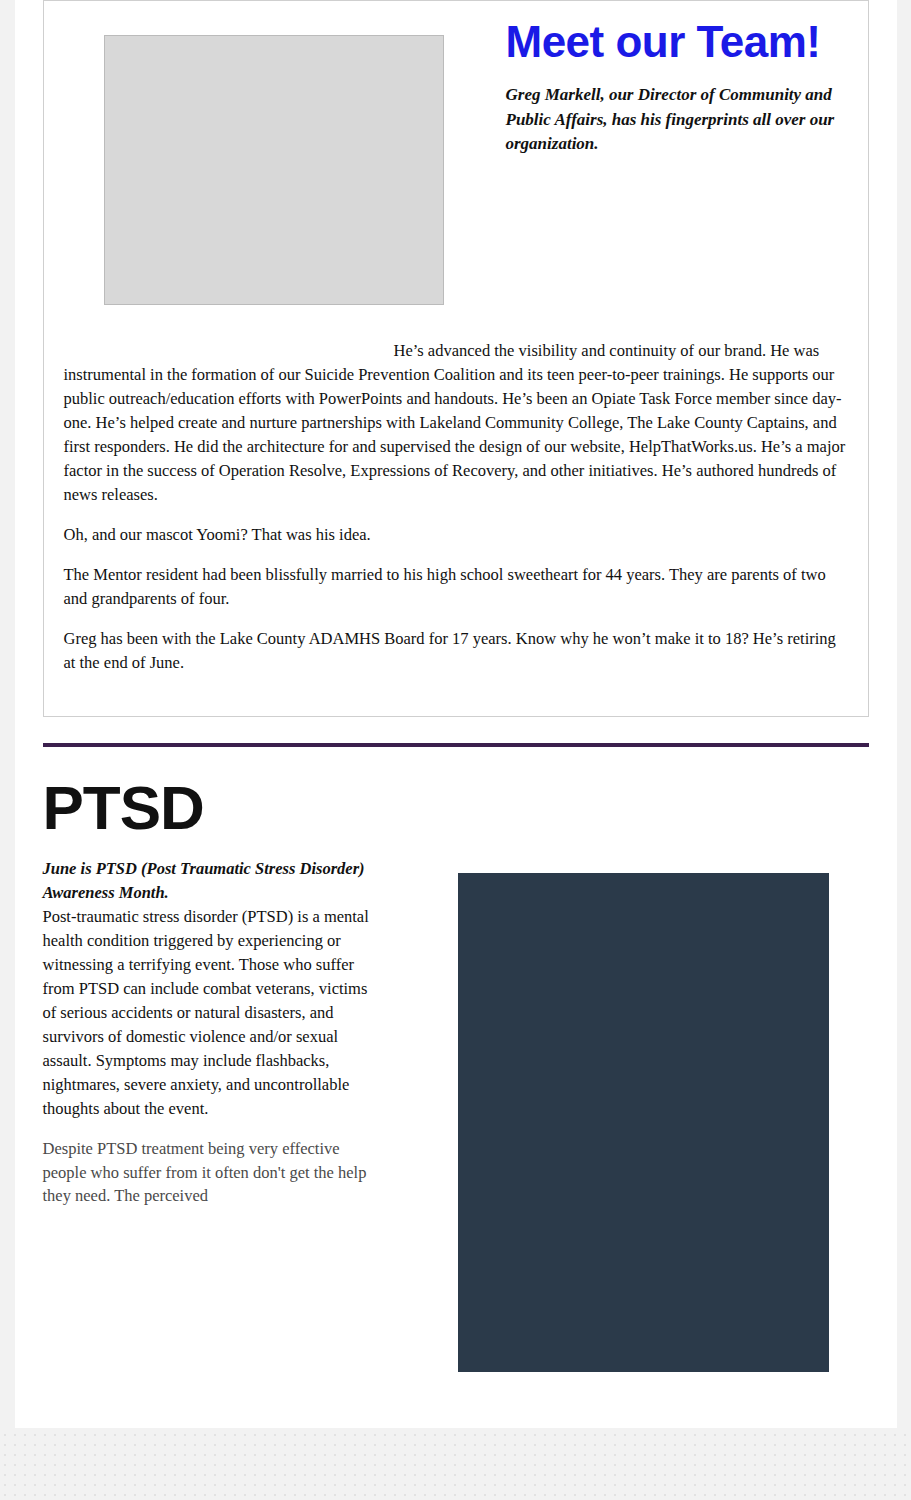Meet our Team!
Greg Markell, our Director of Community and Public Affairs, has his fingerprints all over our organization.
He’s advanced the visibility and continuity of our brand. He was instrumental in the formation of our Suicide Prevention Coalition and its teen peer-to-peer trainings. He supports our public outreach/education efforts with PowerPoints and handouts. He’s been an Opiate Task Force member since day-one. He’s helped create and nurture partnerships with Lakeland Community College, The Lake County Captains, and first responders. He did the architecture for and supervised the design of our website, HelpThatWorks.us. He’s a major factor in the success of Operation Resolve, Expressions of Recovery, and other initiatives. He’s authored hundreds of news releases.
Oh, and our mascot Yoomi? That was his idea.
The Mentor resident had been blissfully married to his high school sweetheart for 44 years. They are parents of two and grandparents of four.
Greg has been with the Lake County ADAMHS Board for 17 years. Know why he won’t make it to 18? He’s retiring at the end of June.
PTSD
June is PTSD (Post Traumatic Stress Disorder) Awareness Month. Post-traumatic stress disorder (PTSD) is a mental health condition triggered by experiencing or witnessing a terrifying event. Those who suffer from PTSD can include combat veterans, victims of serious accidents or natural disasters, and survivors of domestic violence and/or sexual assault. Symptoms may include flashbacks, nightmares, severe anxiety, and uncontrollable thoughts about the event.
Despite PTSD treatment being very effective people who suffer from it often don't get the help they need. The perceived